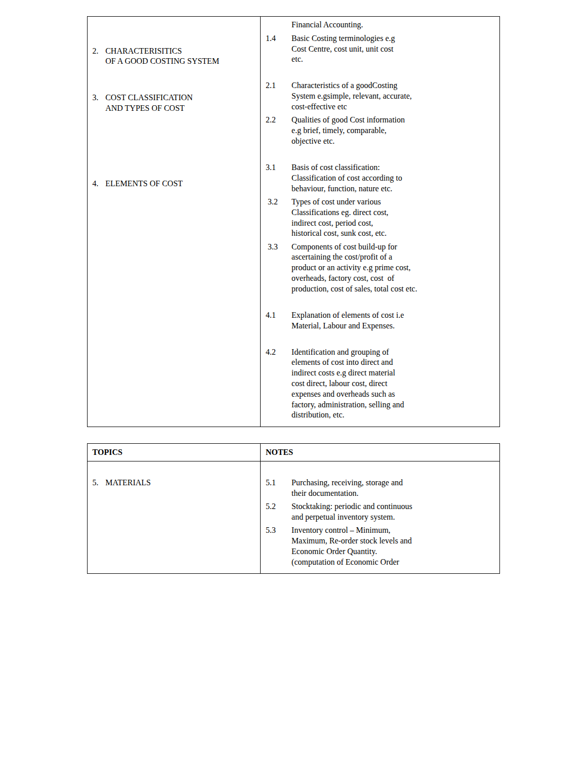| 2. CHARACTERISITICS OF A GOOD COSTING SYSTEM 3. COST CLASSIFICATION AND TYPES OF COST 4. ELEMENTS OF COST | Financial Accounting. 1.4 Basic Costing terminologies e.g Cost Centre, cost unit, unit cost etc. 2.1 Characteristics of a goodCosting System e.gsimple, relevant, accurate, cost-effective etc 2.2 Qualities of good Cost information e.g brief, timely, comparable, objective etc. 3.1 Basis of cost classification: Classification of cost according to behaviour, function, nature etc. 3.2 Types of cost under various Classifications eg. direct cost, indirect cost, period cost, historical cost, sunk cost, etc. 3.3 Components of cost build-up for ascertaining the cost/profit of a product or an activity e.g prime cost, overheads, factory cost, cost of production, cost of sales, total cost etc. 4.1 Explanation of elements of cost i.e Material, Labour and Expenses. 4.2 Identification and grouping of elements of cost into direct and indirect costs e.g direct material cost direct, labour cost, direct expenses and overheads such as factory, administration, selling and distribution, etc. |
| TOPICS | NOTES |
| --- | --- |
| 5. MATERIALS | 5.1 Purchasing, receiving, storage and their documentation. 5.2 Stocktaking: periodic and continuous and perpetual inventory system. 5.3 Inventory control – Minimum, Maximum, Re-order stock levels and Economic Order Quantity. (computation of Economic Order |